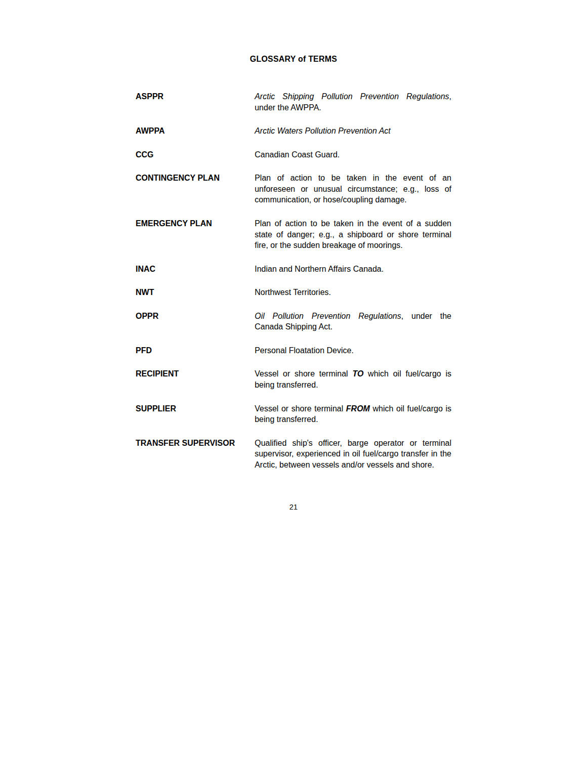GLOSSARY of TERMS
ASPPR
Arctic Shipping Pollution Prevention Regulations, under the AWPPA.
AWPPA
Arctic Waters Pollution Prevention Act
CCG
Canadian Coast Guard.
CONTINGENCY PLAN
Plan of action to be taken in the event of an unforeseen or unusual circumstance; e.g., loss of communication, or hose/coupling damage.
EMERGENCY PLAN
Plan of action to be taken in the event of a sudden state of danger; e.g., a shipboard or shore terminal fire, or the sudden breakage of moorings.
INAC
Indian and Northern Affairs Canada.
NWT
Northwest Territories.
OPPR
Oil Pollution Prevention Regulations, under the Canada Shipping Act.
PFD
Personal Floatation Device.
RECIPIENT
Vessel or shore terminal TO which oil fuel/cargo is being transferred.
SUPPLIER
Vessel or shore terminal FROM which oil fuel/cargo is being transferred.
TRANSFER SUPERVISOR
Qualified ship's officer, barge operator or terminal supervisor, experienced in oil fuel/cargo transfer in the Arctic, between vessels and/or vessels and shore.
21